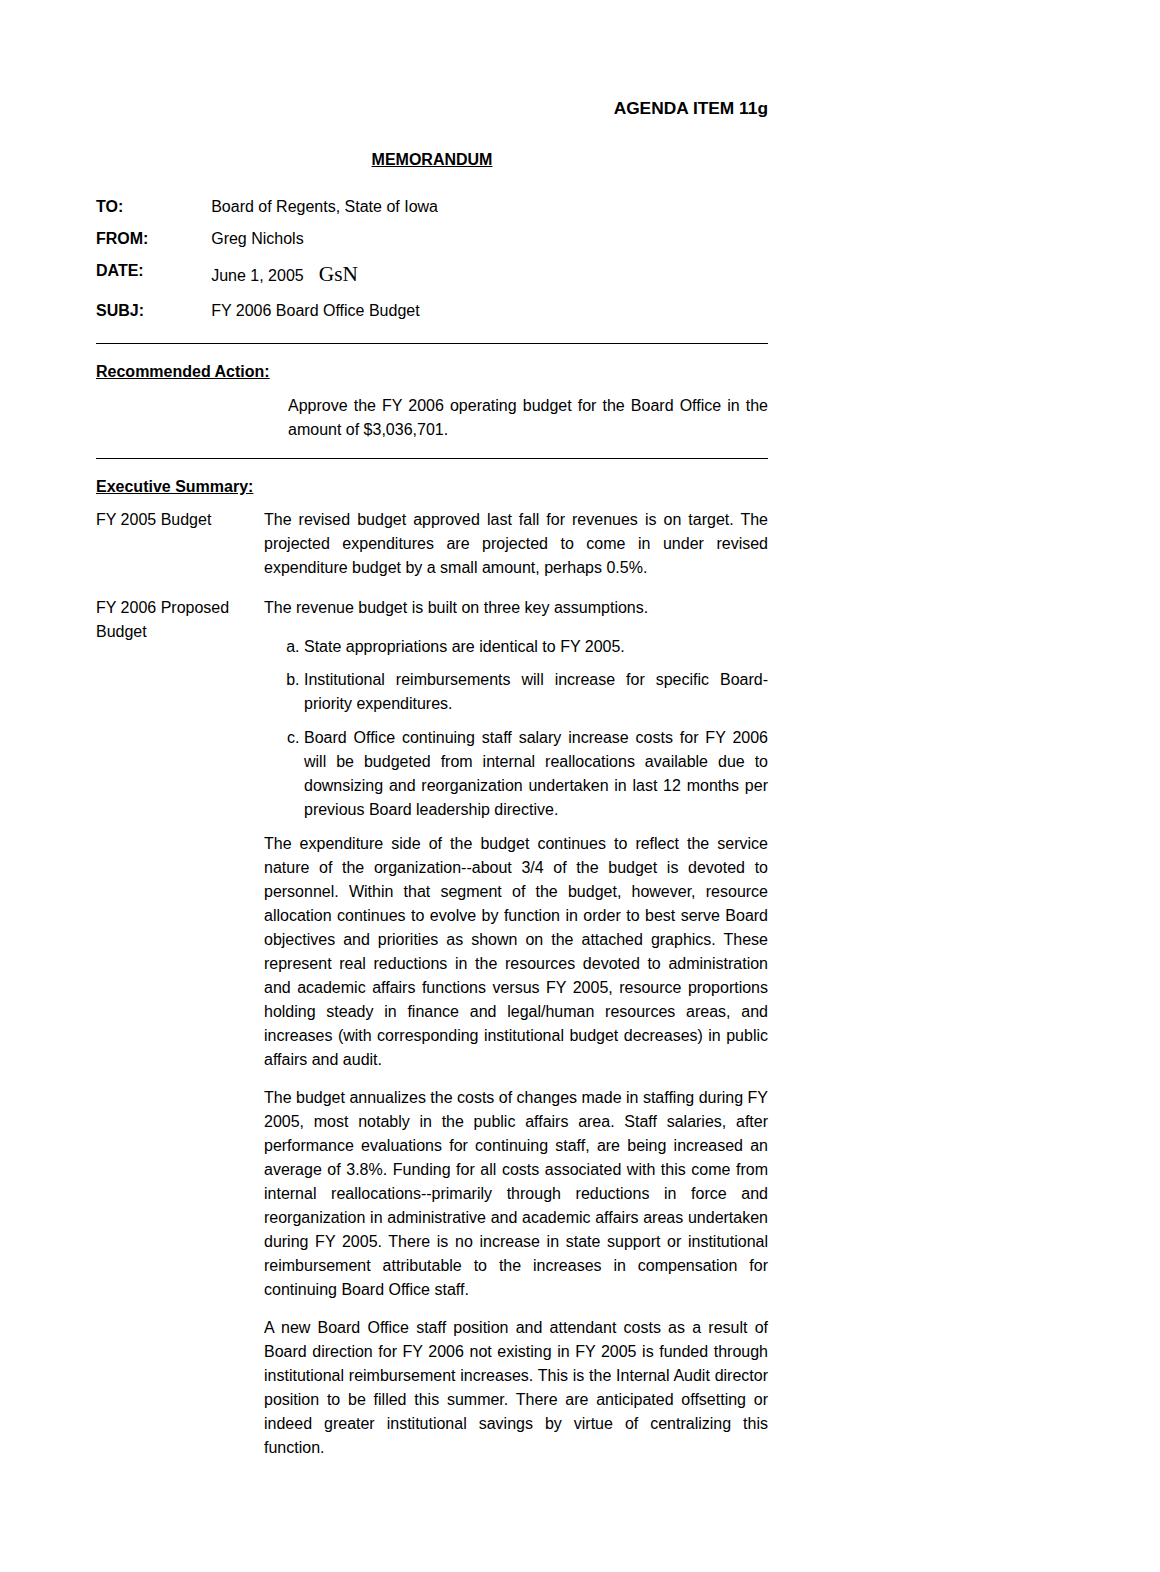AGENDA ITEM 11g
MEMORANDUM
| TO: | Board of Regents, State of Iowa |
| FROM: | Greg Nichols |
| DATE: | June 1, 2005 GsN |
| SUBJ: | FY 2006 Board Office Budget |
Recommended Action:
Approve the FY 2006 operating budget for the Board Office in the amount of $3,036,701.
Executive Summary:
| FY 2005 Budget | The revised budget approved last fall for revenues is on target. The projected expenditures are projected to come in under revised expenditure budget by a small amount, perhaps 0.5%. |
| FY 2006 Proposed Budget | The revenue budget is built on three key assumptions. State appropriations are identical to FY 2005. Institutional reimbursements will increase for specific Board-priority expenditures. Board Office continuing staff salary increase costs for FY 2006 will be budgeted from internal reallocations available due to downsizing and reorganization undertaken in last 12 months per previous Board leadership directive. The expenditure side of the budget continues to reflect the service nature of the organization--about 3/4 of the budget is devoted to personnel. Within that segment of the budget, however, resource allocation continues to evolve by function in order to best serve Board objectives and priorities as shown on the attached graphics. These represent real reductions in the resources devoted to administration and academic affairs functions versus FY 2005, resource proportions holding steady in finance and legal/human resources areas, and increases (with corresponding institutional budget decreases) in public affairs and audit. The budget annualizes the costs of changes made in staffing during FY 2005, most notably in the public affairs area. Staff salaries, after performance evaluations for continuing staff, are being increased an average of 3.8%. Funding for all costs associated with this come from internal reallocations--primarily through reductions in force and reorganization in administrative and academic affairs areas undertaken during FY 2005. There is no increase in state support or institutional reimbursement attributable to the increases in compensation for continuing Board Office staff. A new Board Office staff position and attendant costs as a result of Board direction for FY 2006 not existing in FY 2005 is funded through institutional reimbursement increases. This is the Internal Audit director position to be filled this summer. There are anticipated offsetting or indeed greater institutional savings by virtue of centralizing this function. |